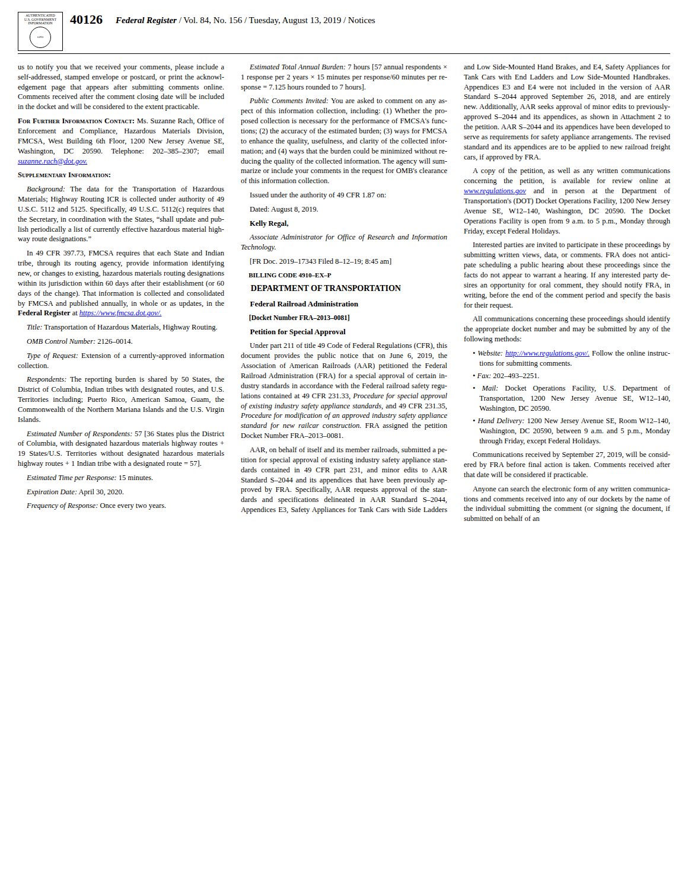AUTHENTICATED
U.S. GOVERNMENT
INFORMATION
GPO
40126
Federal Register / Vol. 84, No. 156 / Tuesday, August 13, 2019 / Notices
us to notify you that we received your comments, please include a self-addressed, stamped envelope or postcard, or print the acknowledgement page that appears after submitting comments online. Comments received after the comment closing date will be included in the docket and will be considered to the extent practicable.
For Further Information Contact: Ms. Suzanne Rach, Office of Enforcement and Compliance, Hazardous Materials Division, FMCSA, West Building 6th Floor, 1200 New Jersey Avenue SE, Washington, DC 20590. Telephone: 202–385–2307; email suzanne.rach@dot.gov.
Supplementary Information:
Background: The data for the Transportation of Hazardous Materials; Highway Routing ICR is collected under authority of 49 U.S.C. 5112 and 5125. Specifically, 49 U.S.C. 5112(c) requires that the Secretary, in coordination with the States, “shall update and publish periodically a list of currently effective hazardous material highway route designations.”
In 49 CFR 397.73, FMCSA requires that each State and Indian tribe, through its routing agency, provide information identifying new, or changes to existing, hazardous materials routing designations within its jurisdiction within 60 days after their establishment (or 60 days of the change). That information is collected and consolidated by FMCSA and published annually, in whole or as updates, in the Federal Register at https://www.fmcsa.dot.gov/.
Title: Transportation of Hazardous Materials, Highway Routing.
OMB Control Number: 2126–0014.
Type of Request: Extension of a currently-approved information collection.
Respondents: The reporting burden is shared by 50 States, the District of Columbia, Indian tribes with designated routes, and U.S. Territories including; Puerto Rico, American Samoa, Guam, the Commonwealth of the Northern Mariana Islands and the U.S. Virgin Islands.
Estimated Number of Respondents: 57 [36 States plus the District of Columbia, with designated hazardous materials highway routes + 19 States/U.S. Territories without designated hazardous materials highway routes + 1 Indian tribe with a designated route = 57].
Estimated Time per Response: 15 minutes.
Expiration Date: April 30, 2020.
Frequency of Response: Once every two years.
Estimated Total Annual Burden: 7 hours [57 annual respondents × 1 response per 2 years × 15 minutes per response/60 minutes per response = 7.125 hours rounded to 7 hours].
Public Comments Invited: You are asked to comment on any aspect of this information collection, including: (1) Whether the proposed collection is necessary for the performance of FMCSA's functions; (2) the accuracy of the estimated burden; (3) ways for FMCSA to enhance the quality, usefulness, and clarity of the collected information; and (4) ways that the burden could be minimized without reducing the quality of the collected information. The agency will summarize or include your comments in the request for OMB's clearance of this information collection.
Issued under the authority of 49 CFR 1.87 on:
Dated: August 8, 2019.
Kelly Regal,
Associate Administrator for Office of Research and Information Technology.
[FR Doc. 2019–17343 Filed 8–12–19; 8:45 am]
BILLING CODE 4910–EX–P
DEPARTMENT OF TRANSPORTATION
Federal Railroad Administration
[Docket Number FRA–2013–0081]
Petition for Special Approval
Under part 211 of title 49 Code of Federal Regulations (CFR), this document provides the public notice that on June 6, 2019, the Association of American Railroads (AAR) petitioned the Federal Railroad Administration (FRA) for a special approval of certain industry standards in accordance with the Federal railroad safety regulations contained at 49 CFR 231.33, Procedure for special approval of existing industry safety appliance standards, and 49 CFR 231.35, Procedure for modification of an approved industry safety appliance standard for new railcar construction. FRA assigned the petition Docket Number FRA–2013–0081.
AAR, on behalf of itself and its member railroads, submitted a petition for special approval of existing industry safety appliance standards contained in 49 CFR part 231, and minor edits to AAR Standard S–2044 and its appendices that have been previously approved by FRA. Specifically, AAR requests approval of the standards and specifications delineated in AAR Standard S–2044, Appendices E3, Safety Appliances for Tank Cars with Side Ladders and Low Side-Mounted Hand Brakes, and E4, Safety Appliances for Tank Cars with End Ladders and Low Side-Mounted Handbrakes. Appendices E3 and E4 were not included in the version of AAR Standard S–2044 approved September 26, 2018, and are entirely new. Additionally, AAR seeks approval of minor edits to previously-approved S–2044 and its appendices, as shown in Attachment 2 to the petition. AAR S–2044 and its appendices have been developed to serve as requirements for safety appliance arrangements. The revised standard and its appendices are to be applied to new railroad freight cars, if approved by FRA.
A copy of the petition, as well as any written communications concerning the petition, is available for review online at www.regulations.gov and in person at the Department of Transportation's (DOT) Docket Operations Facility, 1200 New Jersey Avenue SE, W12–140, Washington, DC 20590. The Docket Operations Facility is open from 9 a.m. to 5 p.m., Monday through Friday, except Federal Holidays.
Interested parties are invited to participate in these proceedings by submitting written views, data, or comments. FRA does not anticipate scheduling a public hearing about these proceedings since the facts do not appear to warrant a hearing. If any interested party desires an opportunity for oral comment, they should notify FRA, in writing, before the end of the comment period and specify the basis for their request.
All communications concerning these proceedings should identify the appropriate docket number and may be submitted by any of the following methods:
Website: http://www.regulations.gov/. Follow the online instructions for submitting comments.
Fax: 202–493–2251.
Mail: Docket Operations Facility, U.S. Department of Transportation, 1200 New Jersey Avenue SE, W12–140, Washington, DC 20590.
Hand Delivery: 1200 New Jersey Avenue SE, Room W12–140, Washington, DC 20590, between 9 a.m. and 5 p.m., Monday through Friday, except Federal Holidays.
Communications received by September 27, 2019, will be considered by FRA before final action is taken. Comments received after that date will be considered if practicable.
Anyone can search the electronic form of any written communications and comments received into any of our dockets by the name of the individual submitting the comment (or signing the document, if submitted on behalf of an